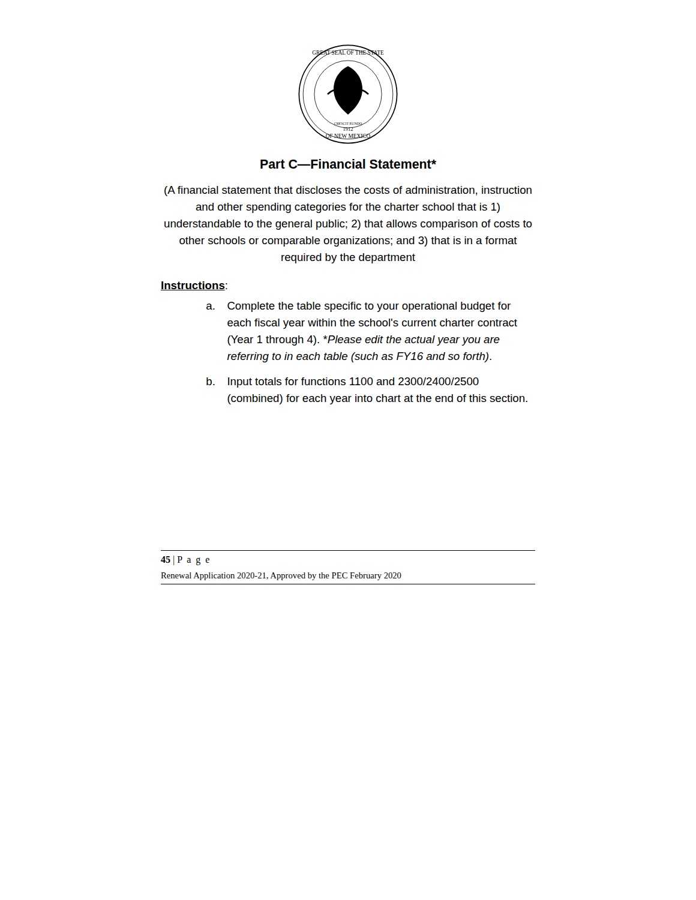Part C—Financial Statement*
(A financial statement that discloses the costs of administration, instruction and other spending categories for the charter school that is 1) understandable to the general public; 2) that allows comparison of costs to other schools or comparable organizations; and 3) that is in a format required by the department
Instructions:
Complete the table specific to your operational budget for each fiscal year within the school's current charter contract (Year 1 through 4). *Please edit the actual year you are referring to in each table (such as FY16 and so forth).
Input totals for functions 1100 and 2300/2400/2500 (combined) for each year into chart at the end of this section.
45 | P a g e
Renewal Application 2020-21, Approved by the PEC February 2020